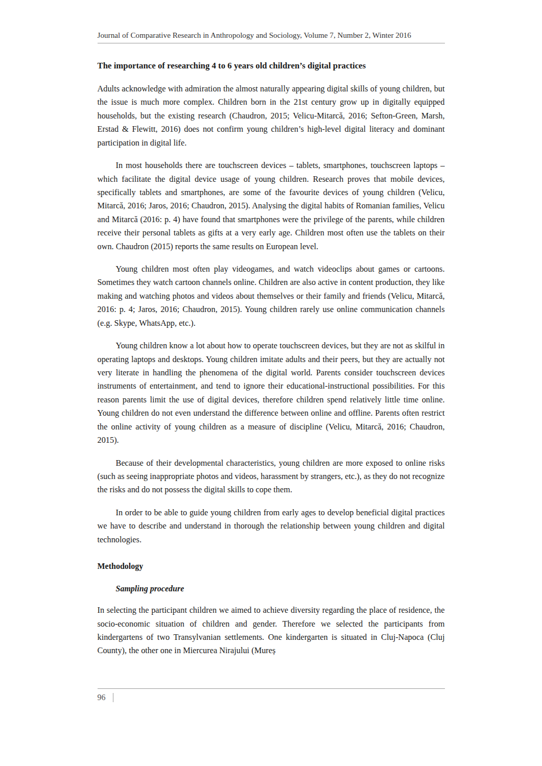Journal of Comparative Research in Anthropology and Sociology, Volume 7, Number 2, Winter 2016
The importance of researching 4 to 6 years old children’s digital practices
Adults acknowledge with admiration the almost naturally appearing digital skills of young children, but the issue is much more complex. Children born in the 21st century grow up in digitally equipped households, but the existing research (Chaudron, 2015; Velicu-Mitarcă, 2016; Sefton-Green, Marsh, Erstad & Flewitt, 2016) does not confirm young children’s high-level digital literacy and dominant participation in digital life.
In most households there are touchscreen devices – tablets, smartphones, touchscreen laptops – which facilitate the digital device usage of young children. Research proves that mobile devices, specifically tablets and smartphones, are some of the favourite devices of young children (Velicu, Mitarcă, 2016; Jaros, 2016; Chaudron, 2015). Analysing the digital habits of Romanian families, Velicu and Mitarcă (2016: p. 4) have found that smartphones were the privilege of the parents, while children receive their personal tablets as gifts at a very early age. Children most often use the tablets on their own. Chaudron (2015) reports the same results on European level.
Young children most often play videogames, and watch videoclips about games or cartoons. Sometimes they watch cartoon channels online. Children are also active in content production, they like making and watching photos and videos about themselves or their family and friends (Velicu, Mitarcă, 2016: p. 4; Jaros, 2016; Chaudron, 2015). Young children rarely use online communication channels (e.g. Skype, WhatsApp, etc.).
Young children know a lot about how to operate touchscreen devices, but they are not as skilful in operating laptops and desktops. Young children imitate adults and their peers, but they are actually not very literate in handling the phenomena of the digital world. Parents consider touchscreen devices instruments of entertainment, and tend to ignore their educational-instructional possibilities. For this reason parents limit the use of digital devices, therefore children spend relatively little time online. Young children do not even understand the difference between online and offline. Parents often restrict the online activity of young children as a measure of discipline (Velicu, Mitarcă, 2016; Chaudron, 2015).
Because of their developmental characteristics, young children are more exposed to online risks (such as seeing inappropriate photos and videos, harassment by strangers, etc.), as they do not recognize the risks and do not possess the digital skills to cope them.
In order to be able to guide young children from early ages to develop beneficial digital practices we have to describe and understand in thorough the relationship between young children and digital technologies.
Methodology
Sampling procedure
In selecting the participant children we aimed to achieve diversity regarding the place of residence, the socio-economic situation of children and gender. Therefore we selected the participants from kindergartens of two Transylvanian settlements. One kindergarten is situated in Cluj-Napoca (Cluj County), the other one in Miercurea Nirajului (Mureș
96